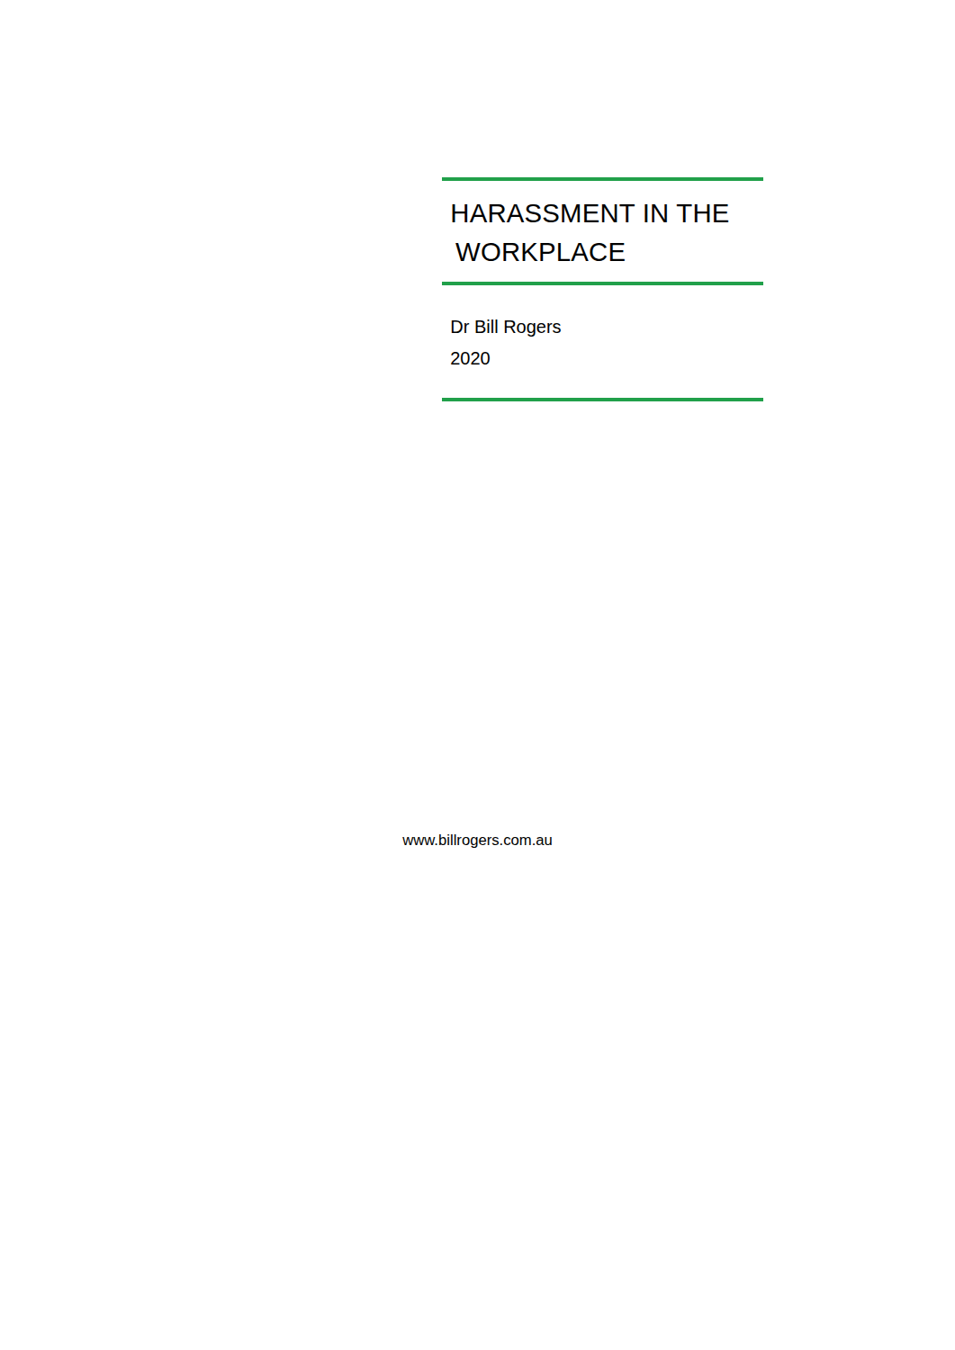HARASSMENT IN THE
WORKPLACE
Dr Bill Rogers
2020
www.billrogers.com.au